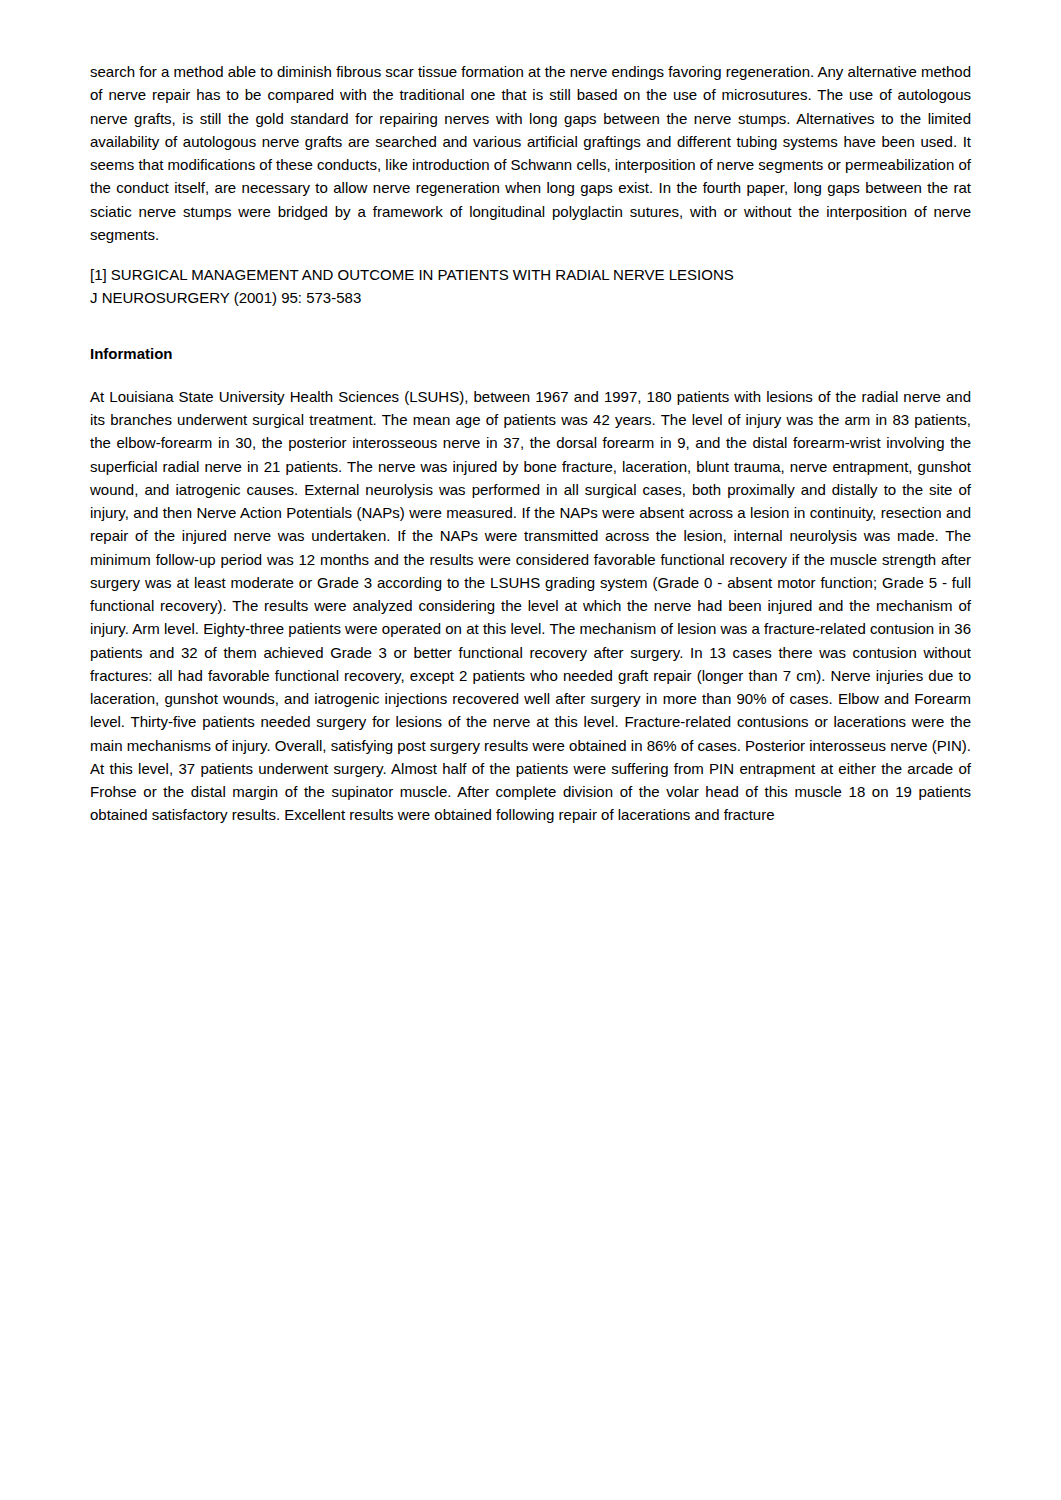search for a method able to diminish fibrous scar tissue formation at the nerve endings favoring regeneration. Any alternative method of nerve repair has to be compared with the traditional one that is still based on the use of microsutures. The use of autologous nerve grafts, is still the gold standard for repairing nerves with long gaps between the nerve stumps. Alternatives to the limited availability of autologous nerve grafts are searched and various artificial graftings and different tubing systems have been used. It seems that modifications of these conducts, like introduction of Schwann cells, interposition of nerve segments or permeabilization of the conduct itself, are necessary to allow nerve regeneration when long gaps exist. In the fourth paper, long gaps between the rat sciatic nerve stumps were bridged by a framework of longitudinal polyglactin sutures, with or without the interposition of nerve segments.
[1] SURGICAL MANAGEMENT AND OUTCOME IN PATIENTS WITH RADIAL NERVE LESIONS
J NEUROSURGERY (2001) 95: 573-583
Information
At Louisiana State University Health Sciences (LSUHS), between 1967 and 1997, 180 patients with lesions of the radial nerve and its branches underwent surgical treatment. The mean age of patients was 42 years. The level of injury was the arm in 83 patients, the elbow-forearm in 30, the posterior interosseous nerve in 37, the dorsal forearm in 9, and the distal forearm-wrist involving the superficial radial nerve in 21 patients. The nerve was injured by bone fracture, laceration, blunt trauma, nerve entrapment, gunshot wound, and iatrogenic causes. External neurolysis was performed in all surgical cases, both proximally and distally to the site of injury, and then Nerve Action Potentials (NAPs) were measured. If the NAPs were absent across a lesion in continuity, resection and repair of the injured nerve was undertaken. If the NAPs were transmitted across the lesion, internal neurolysis was made. The minimum follow-up period was 12 months and the results were considered favorable functional recovery if the muscle strength after surgery was at least moderate or Grade 3 according to the LSUHS grading system (Grade 0 - absent motor function; Grade 5 - full functional recovery). The results were analyzed considering the level at which the nerve had been injured and the mechanism of injury. Arm level. Eighty-three patients were operated on at this level. The mechanism of lesion was a fracture-related contusion in 36 patients and 32 of them achieved Grade 3 or better functional recovery after surgery. In 13 cases there was contusion without fractures: all had favorable functional recovery, except 2 patients who needed graft repair (longer than 7 cm). Nerve injuries due to laceration, gunshot wounds, and iatrogenic injections recovered well after surgery in more than 90% of cases. Elbow and Forearm level. Thirty-five patients needed surgery for lesions of the nerve at this level. Fracture-related contusions or lacerations were the main mechanisms of injury. Overall, satisfying post surgery results were obtained in 86% of cases. Posterior interosseus nerve (PIN). At this level, 37 patients underwent surgery. Almost half of the patients were suffering from PIN entrapment at either the arcade of Frohse or the distal margin of the supinator muscle. After complete division of the volar head of this muscle 18 on 19 patients obtained satisfactory results. Excellent results were obtained following repair of lacerations and fracture